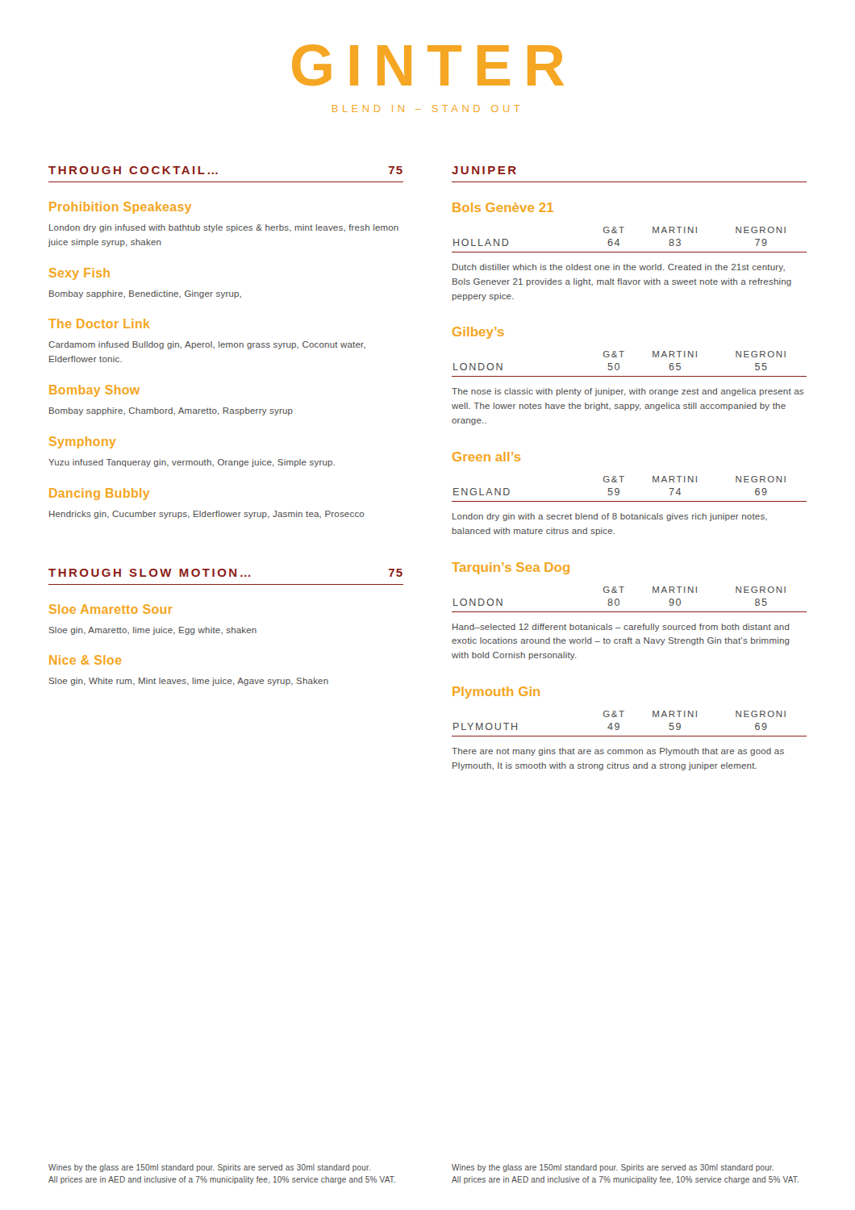GINTER
BLEND IN – STAND OUT
Through Cocktail…
75
Prohibition Speakeasy
London dry gin infused with bathtub style spices & herbs, mint leaves, fresh lemon juice simple syrup, shaken
Sexy Fish
Bombay sapphire, Benedictine, Ginger syrup,
The Doctor Link
Cardamom infused Bulldog gin, Aperol, lemon grass syrup, Coconut water, Elderflower tonic.
Bombay Show
Bombay sapphire, Chambord, Amaretto, Raspberry syrup
Symphony
Yuzu infused Tanqueray gin, vermouth, Orange juice, Simple syrup.
Dancing Bubbly
Hendricks gin, Cucumber syrups, Elderflower syrup, Jasmin tea, Prosecco
Through Slow Motion…
75
Sloe Amaretto Sour
Sloe gin, Amaretto, lime juice, Egg white, shaken
Nice & Sloe
Sloe gin, White rum, Mint leaves, lime juice, Agave syrup, Shaken
Juniper
Bols Genève 21
| | G&T | Martini | Negroni |
| --- | --- | --- | --- |
| HOLLAND | 64 | 83 | 79 |
Dutch distiller which is the oldest one in the world. Created in the 21st century, Bols Genever 21 provides a light, malt flavor with a sweet note with a refreshing peppery spice.
Gilbey’s
| | G&T | Martini | Negroni |
| --- | --- | --- | --- |
| LONDON | 50 | 65 | 55 |
The nose is classic with plenty of juniper, with orange zest and angelica present as well. The lower notes have the bright, sappy, angelica still accompanied by the orange..
Green all’s
| | G&T | Martini | Negroni |
| --- | --- | --- | --- |
| ENGLAND | 59 | 74 | 69 |
London dry gin with a secret blend of 8 botanicals gives rich juniper notes, balanced with mature citrus and spice.
Tarquin’s Sea Dog
| | G&T | Martini | Negroni |
| --- | --- | --- | --- |
| LONDON | 80 | 90 | 85 |
Hand–selected 12 different botanicals – carefully sourced from both distant and exotic locations around the world – to craft a Navy Strength Gin that’s brimming with bold Cornish personality.
Plymouth Gin
| | G&T | Martini | Negroni |
| --- | --- | --- | --- |
| PLYMOUTH | 49 | 59 | 69 |
There are not many gins that are as common as Plymouth that are as good as Plymouth, It is smooth with a strong citrus and a strong juniper element.
Wines by the glass are 150ml standard pour. Spirits are served as 30ml standard pour.
All prices are in AED and inclusive of a 7% municipality fee, 10% service charge and 5% VAT.
Wines by the glass are 150ml standard pour. Spirits are served as 30ml standard pour.
All prices are in AED and inclusive of a 7% municipality fee, 10% service charge and 5% VAT.